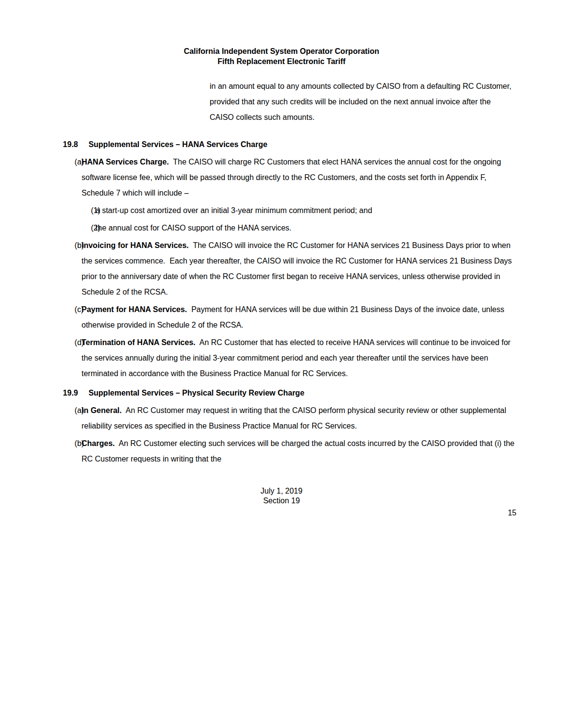California Independent System Operator Corporation
Fifth Replacement Electronic Tariff
in an amount equal to any amounts collected by CAISO from a defaulting RC Customer, provided that any such credits will be included on the next annual invoice after the CAISO collects such amounts.
19.8 Supplemental Services – HANA Services Charge
(a) HANA Services Charge. The CAISO will charge RC Customers that elect HANA services the annual cost for the ongoing software license fee, which will be passed through directly to the RC Customers, and the costs set forth in Appendix F, Schedule 7 which will include –
(1) a start-up cost amortized over an initial 3-year minimum commitment period; and
(2) the annual cost for CAISO support of the HANA services.
(b) Invoicing for HANA Services. The CAISO will invoice the RC Customer for HANA services 21 Business Days prior to when the services commence. Each year thereafter, the CAISO will invoice the RC Customer for HANA services 21 Business Days prior to the anniversary date of when the RC Customer first began to receive HANA services, unless otherwise provided in Schedule 2 of the RCSA.
(c) Payment for HANA Services. Payment for HANA services will be due within 21 Business Days of the invoice date, unless otherwise provided in Schedule 2 of the RCSA.
(d) Termination of HANA Services. An RC Customer that has elected to receive HANA services will continue to be invoiced for the services annually during the initial 3-year commitment period and each year thereafter until the services have been terminated in accordance with the Business Practice Manual for RC Services.
19.9 Supplemental Services – Physical Security Review Charge
(a) In General. An RC Customer may request in writing that the CAISO perform physical security review or other supplemental reliability services as specified in the Business Practice Manual for RC Services.
(b) Charges. An RC Customer electing such services will be charged the actual costs incurred by the CAISO provided that (i) the RC Customer requests in writing that the
July 1, 2019
Section 19
15